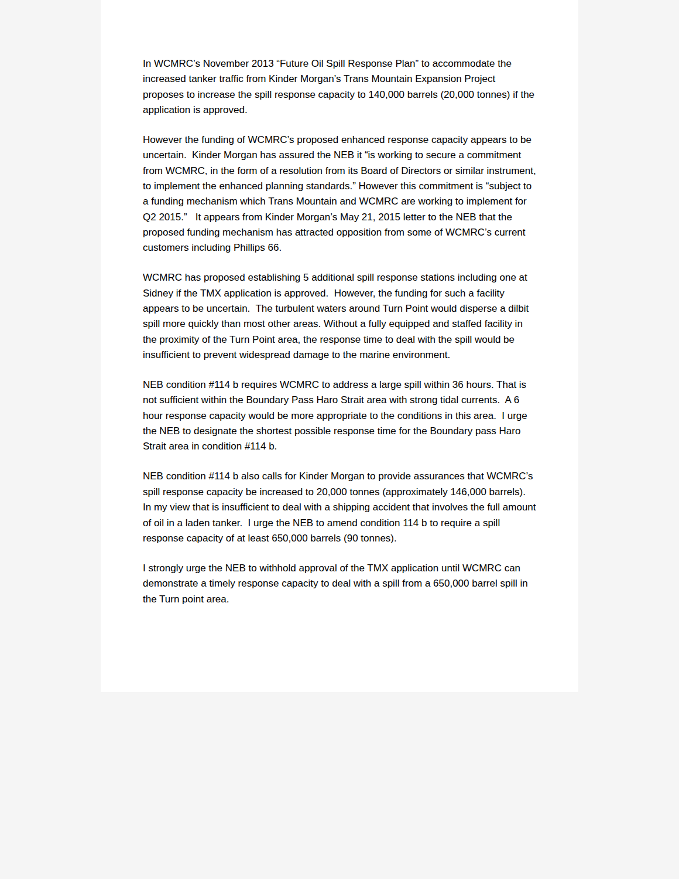In WCMRC’s November 2013 “Future Oil Spill Response Plan” to accommodate the increased tanker traffic from Kinder Morgan’s Trans Mountain Expansion Project proposes to increase the spill response capacity to 140,000 barrels (20,000 tonnes) if the application is approved.
However the funding of WCMRC’s proposed enhanced response capacity appears to be uncertain. Kinder Morgan has assured the NEB it “is working to secure a commitment from WCMRC, in the form of a resolution from its Board of Directors or similar instrument, to implement the enhanced planning standards.” However this commitment is “subject to a funding mechanism which Trans Mountain and WCMRC are working to implement for Q2 2015.” It appears from Kinder Morgan’s May 21, 2015 letter to the NEB that the proposed funding mechanism has attracted opposition from some of WCMRC’s current customers including Phillips 66.
WCMRC has proposed establishing 5 additional spill response stations including one at Sidney if the TMX application is approved. However, the funding for such a facility appears to be uncertain. The turbulent waters around Turn Point would disperse a dilbit spill more quickly than most other areas. Without a fully equipped and staffed facility in the proximity of the Turn Point area, the response time to deal with the spill would be insufficient to prevent widespread damage to the marine environment.
NEB condition #114 b requires WCMRC to address a large spill within 36 hours. That is not sufficient within the Boundary Pass Haro Strait area with strong tidal currents. A 6 hour response capacity would be more appropriate to the conditions in this area. I urge the NEB to designate the shortest possible response time for the Boundary pass Haro Strait area in condition #114 b.
NEB condition #114 b also calls for Kinder Morgan to provide assurances that WCMRC’s spill response capacity be increased to 20,000 tonnes (approximately 146,000 barrels). In my view that is insufficient to deal with a shipping accident that involves the full amount of oil in a laden tanker. I urge the NEB to amend condition 114 b to require a spill response capacity of at least 650,000 barrels (90 tonnes).
I strongly urge the NEB to withhold approval of the TMX application until WCMRC can demonstrate a timely response capacity to deal with a spill from a 650,000 barrel spill in the Turn point area.